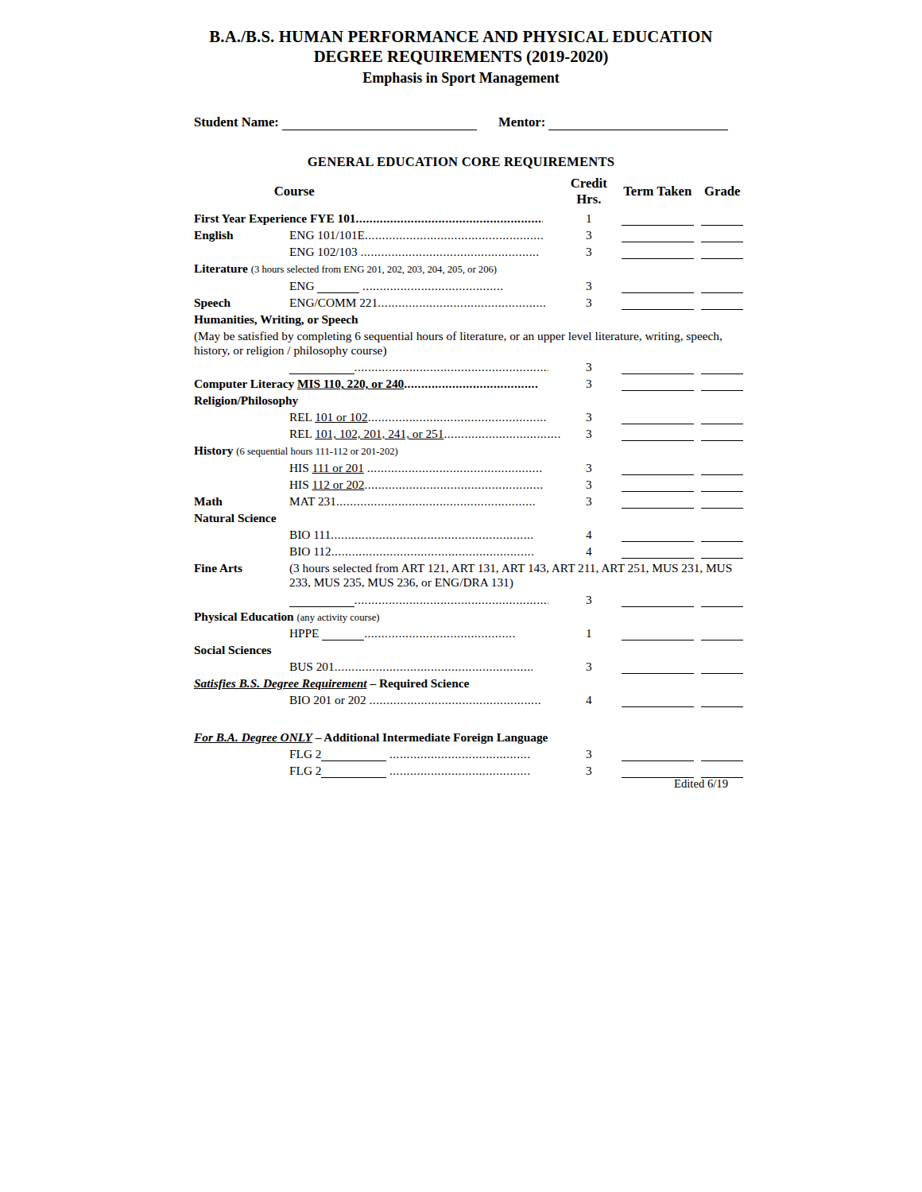B.A./B.S. HUMAN PERFORMANCE AND PHYSICAL EDUCATION
DEGREE REQUIREMENTS (2019-2020)
Emphasis in Sport Management
Student Name:
Mentor:
GENERAL EDUCATION CORE REQUIREMENTS
| Course | Credit Hrs. | Term Taken | Grade |
| --- | --- | --- | --- |
| First Year Experience FYE 101 .......................................................................... | 1 | | |
| English | ENG 101/101E ............................................................................... | 3 | | |
| | ENG 102/103 ................................................................................ | 3 | | |
| Literature (3 hours selected from ENG 201, 202, 203, 204, 205, or 206) |
| | ENG ................................................................................... | 3 | | |
| Speech | ENG/COMM 221 ............................................................................ | 3 | | |
| Humanities, Writing, or Speech |
| (May be satisfied by completing 6 sequential hours of literature, or an upper level literature, writing, speech, history, or religion / philosophy course) |
| | ....................................................................................... | 3 | | |
| Computer Literacy MIS 110, 220, or 240 ............................................................. | 3 | | |
| Religion/Philosophy |
| | REL 101 or 102 ............................................................................... | 3 | | |
| | REL 101, 102, 201, 241, or 251 ......................................................... | 3 | | |
| History (6 sequential hours 111-112 or 201-202) |
| | HIS 111 or 201 .............................................................................. | 3 | | |
| | HIS 112 or 202 ............................................................................... | 3 | | |
| Math | MAT 231 ......................................................................................... | 3 | | |
| Natural Science |
| | BIO 111 ........................................................................................... | 4 | | |
| | BIO 112 ........................................................................................... | 4 | | |
| Fine Arts | (3 hours selected from ART 121, ART 131, ART 143, ART 211, ART 251, MUS 231, MUS 233, MUS 235, MUS 236, or ENG/DRA 131) |
| | ....................................................................................... | 3 | | |
| Physical Education (any activity course) |
| | HPPE ................................................................................. | 1 | | |
| Social Sciences |
| | BUS 201 ......................................................................................... | 3 | | |
| Satisfies B.S. Degree Requirement – Required Science |
| | BIO 201 or 202 .............................................................................. | 4 | | |
| For B.A. Degree ONLY – Additional Intermediate Foreign Language |
| | FLG 2 ........................................................................... | 3 | | |
| | FLG 2 ........................................................................... | 3 | | |
Edited 6/19